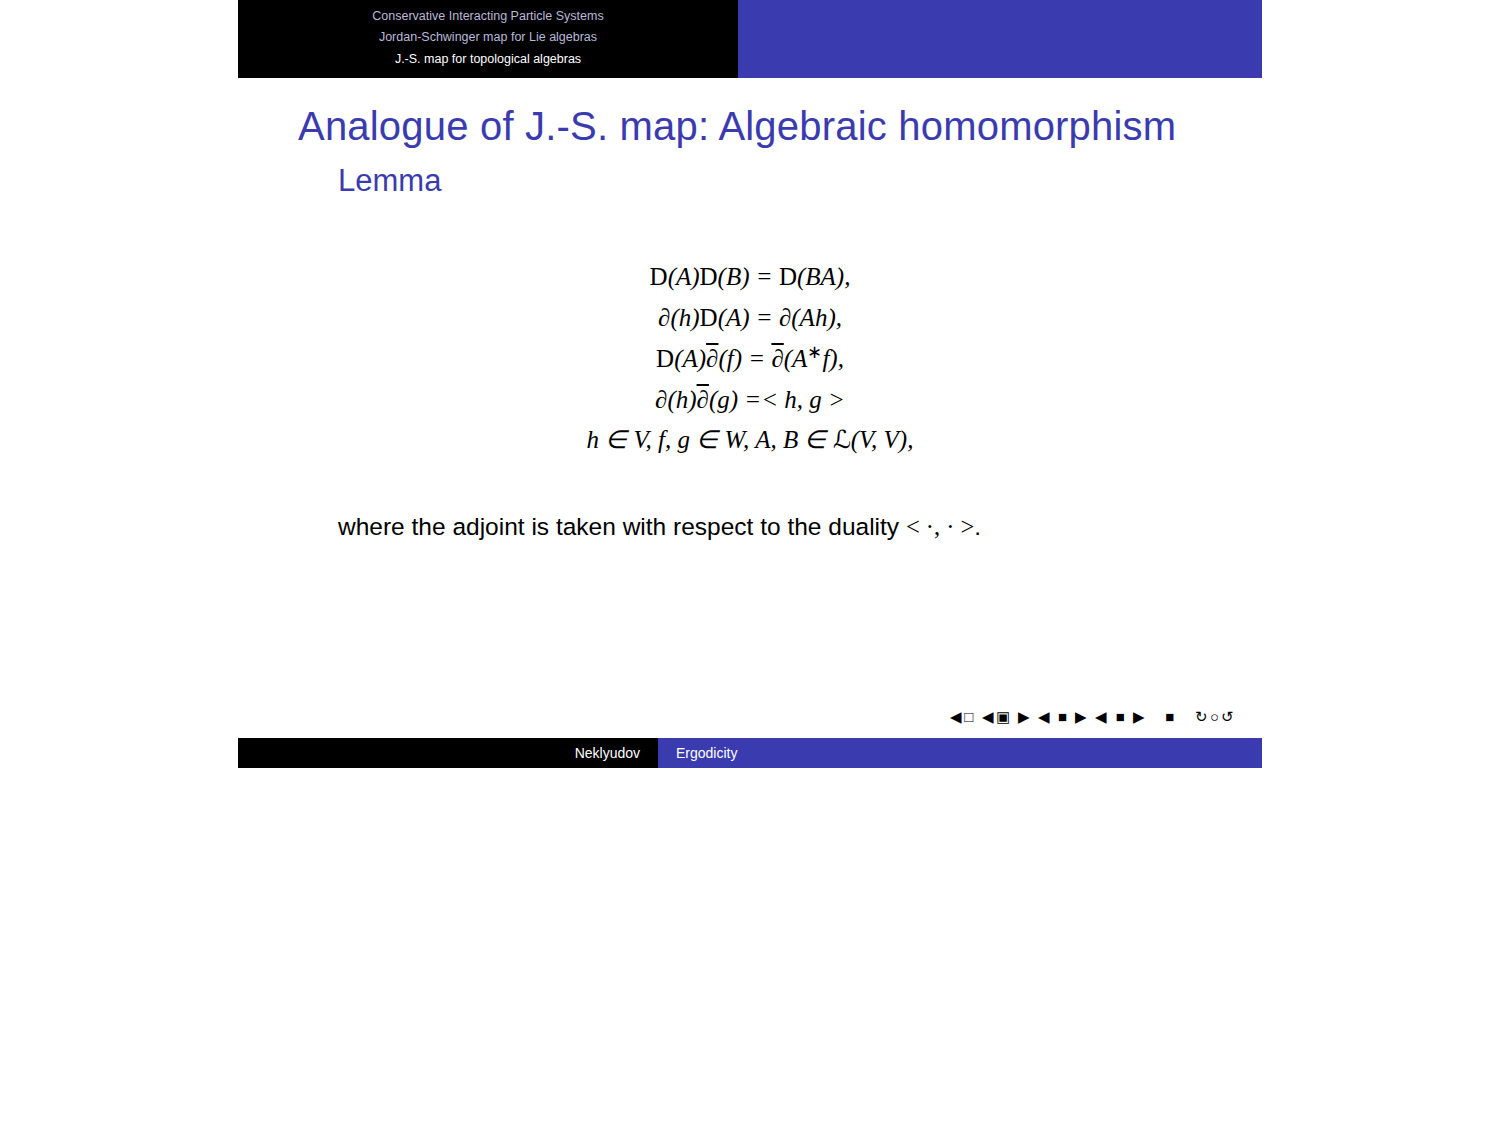Conservative Interacting Particle Systems
Jordan-Schwinger map for Lie algebras
J.-S. map for topological algebras
Analogue of J.-S. map: Algebraic homomorphism
Lemma
D(A)D(B) = D(BA),
∂(h)D(A) = ∂(Ah),
D(A)∂(f) = ∂(A∗f),
∂(h)∂(g) =< h, g >
h ∈ V, f, g ∈ W, A, B ∈ ℒ(V, V),
where the adjoint is taken with respect to the duality < ·, · >.
◀□ ◀▣ ▶ ◀ ■ ▶ ◀ ■ ▶ ■ ↻○↺
Neklyudov
Ergodicity